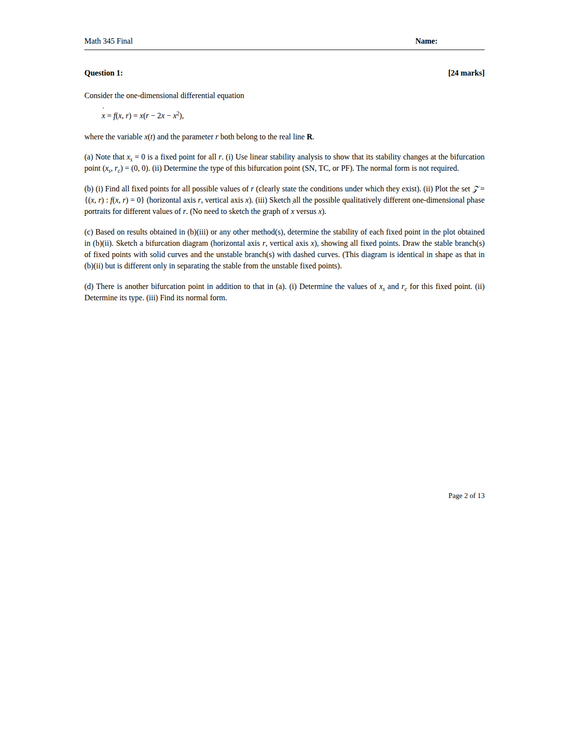Math 345 Final Name:
Question 1: [24 marks]
Consider the one-dimensional differential equation
x = f(x, r) = x(r − 2x − x2),
where the variable x(t) and the parameter r both belong to the real line R.
(a) Note that xs = 0 is a fixed point for all r. (i) Use linear stability analysis to show that its stability changes at the bifurcation point (xs, rc) = (0, 0). (ii) Determine the type of this bifurcation point (SN, TC, or PF). The normal form is not required.
(b) (i) Find all fixed points for all possible values of r (clearly state the conditions under which they exist). (ii) Plot the set 𝒵 = {(x, r) : f(x, r) = 0} (horizontal axis r, vertical axis x). (iii) Sketch all the possible qualitatively different one-dimensional phase portraits for different values of r. (No need to sketch the graph of x versus x).
(c) Based on results obtained in (b)(iii) or any other method(s), determine the stability of each fixed point in the plot obtained in (b)(ii). Sketch a bifurcation diagram (horizontal axis r, vertical axis x), showing all fixed points. Draw the stable branch(s) of fixed points with solid curves and the unstable branch(s) with dashed curves. (This diagram is identical in shape as that in (b)(ii) but is different only in separating the stable from the unstable fixed points).
(d) There is another bifurcation point in addition to that in (a). (i) Determine the values of xs and rc for this fixed point. (ii) Determine its type. (iii) Find its normal form.
Page 2 of 13